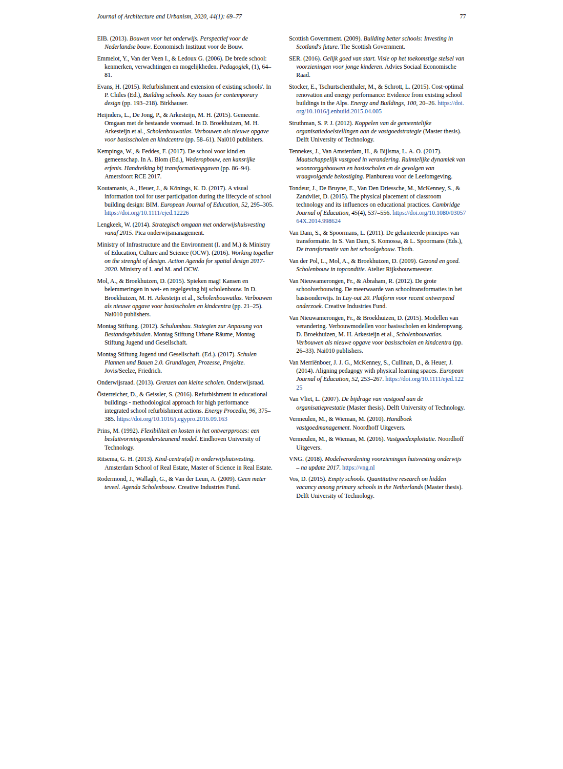Journal of Architecture and Urbanism, 2020, 44(1): 69–77 77
EIB. (2013). Bouwen voor het onderwijs. Perspectief voor de Nederlandse bouw. Economisch Instituut voor de Bouw.
Emmelot, Y., Van der Veen I., & Ledoux G. (2006). De brede school: kenmerken, verwachtingen en mogelijkheden. Pedagogiek, (1), 64–81.
Evans, H. (2015). Refurbishment and extension of existing schools'. In P. Chiles (Ed.), Building schools. Key issues for contemporary design (pp. 193–218). Birkhauser.
Heijnders, L., De Jong, P., & Arkesteijn, M. H. (2015). Gemeente. Omgaan met de bestaande voorraad. In D. Broekhuizen, M. H. Arkesteijn et al., Scholenbouwatlas. Verbouwen als nieuwe opgave voor basisscholen en kindcentra (pp. 58–61). Nai010 publishers.
Kempinga, W., & Feddes, F. (2017). De school voor kind en gemeenschap. In A. Blom (Ed.), Wederopbouw, een kansrijke erfenis. Handreiking bij transformatieopgaven (pp. 86–94). Amersfoort RCE 2017.
Koutamanis, A., Heuer, J., & Könings, K. D. (2017). A visual information tool for user participation during the lifecycle of school building design: BIM. European Journal of Education, 52, 295–305. https://doi.org/10.1111/ejed.12226
Lengkeek, W. (2014). Strategisch omgaan met onderwijshuisvesting vanaf 2015. Pica onderwijsmanagement.
Ministry of Infrastructure and the Environment (I. and M.) & Ministry of Education, Culture and Science (OCW). (2016). Working together on the strenght of design. Action Agenda for spatial design 2017-2020. Ministry of I. and M. and OCW.
Mol, A., & Broekhuizen, D. (2015). Spieken mag! Kansen en belemmeringen in wet- en regelgeving bij scholenbouw. In D. Broekhuizen, M. H. Arkesteijn et al., Scholenbouwatlas. Verbouwen als nieuwe opgave voor basisscholen en kindcentra (pp. 21–25). Nai010 publishers.
Montag Stiftung. (2012). Schulumbau. Stategien zur Anpasung von Bestandsgebäuden. Montag Stiftung Urbane Räume, Montag Stiftung Jugend und Gesellschaft.
Montag Stiftung Jugend und Gesellschaft. (Ed.). (2017). Schulen Plannen und Bauen 2.0. Grundlagen, Prozesse, Projekte. Jovis/Seelze, Friedrich.
Onderwijsraad. (2013). Grenzen aan kleine scholen. Onderwijsraad.
Österreicher, D., & Geissler, S. (2016). Refurbishment in educational buildings - methodological approach for high performance integrated school refurbishment actions. Energy Procedia, 96, 375–385. https://doi.org/10.1016/j.egypro.2016.09.163
Prins, M. (1992). Flexibiliteit en kosten in het ontwerpproces: een besluitvormingsondersteunend model. Eindhoven University of Technology.
Ritsema, G. H. (2013). Kind-centra(al) in onderwijshuisvesting. Amsterdam School of Real Estate, Master of Science in Real Estate.
Rodermond, J., Wallagh, G., & Van der Leun, A. (2009). Geen meter teveel. Agenda Scholenbouw. Creative Industries Fund.
Scottish Government. (2009). Building better schools: Investing in Scotland's future. The Scottish Government.
SER. (2016). Gelijk goed van start. Visie op het toekomstige stelsel van voorzieningen voor jonge kinderen. Advies Sociaal Economische Raad.
Stocker, E., Tschurtschenthaler, M., & Schrott, L. (2015). Cost-optimal renovation and energy performance: Evidence from existing school buildings in the Alps. Energy and Buildings, 100, 20–26. https://doi.org/10.1016/j.enbuild.2015.04.005
Struthman, S. P. J. (2012). Koppelen van de gemeentelijke organisatiedoelstellingen aan de vastgoedstrategie (Master thesis). Delft University of Technology.
Tennekes, J., Van Amsterdam, H., & Bijlsma, L. A. O. (2017). Maatschappelijk vastgoed in verandering. Ruimtelijke dynamiek van woonzorggebouwen en basisscholen en de gevolgen van vraagvolgende bekostiging. Planbureau voor de Leefomgeving.
Tondeur, J., De Bruyne, E., Van Den Driessche, M., McKenney, S., & Zandvliet, D. (2015). The physical placement of classroom technology and its influences on educational practices. Cambridge Journal of Education, 45(4), 537–556. https://doi.org/10.1080/0305764X.2014.998624
Van Dam, S., & Spoormans, L. (2011). De gehanteerde principes van transformatie. In S. Van Dam, S. Komossa, & L. Spoormans (Eds.), De transformatie van het schoolgebouw. Thoth.
Van der Pol, L., Mol, A., & Broekhuizen, D. (2009). Gezond en goed. Scholenbouw in topconditie. Atelier Rijksbouwmeester.
Van Nieuwamerongen, Fr., & Abraham, R. (2012). De grote schoolverbouwing. De meerwaarde van schooltransformaties in het basisonderwijs. In Lay-out 20. Platform voor recent ontwerpend onderzoek. Creative Industries Fund.
Van Nieuwamerongen, Fr., & Broekhuizen, D. (2015). Modellen van verandering. Verbouwmodellen voor basisscholen en kinderopvang. D. Broekhuizen, M. H. Arkesteijn et al., Scholenbouwatlas. Verbouwen als nieuwe opgave voor basisscholen en kindcentra (pp. 26–33). Nai010 publishers.
Van Merriënboer, J. J. G., McKenney, S., Cullinan, D., & Heuer, J. (2014). Aligning pedagogy with physical learning spaces. European Journal of Education, 52, 253–267. https://doi.org/10.1111/ejed.12225
Van Vliet, L. (2007). De bijdrage van vastgoed aan de organisatieprestatie (Master thesis). Delft University of Technology.
Vermeulen, M., & Wieman, M. (2010). Handboek vastgoedmanagement. Noordhoff Uitgevers.
Vermeulen, M., & Wieman, M. (2016). Vastgoedexploitatie. Noordhoff Uitgevers.
VNG. (2018). Modelverordening voorzieningen huisvesting onderwijs – na update 2017. https://vng.nl
Vos, D. (2015). Empty schools. Quantitative research on hidden vacancy among primary schools in the Netherlands (Master thesis). Delft University of Technology.